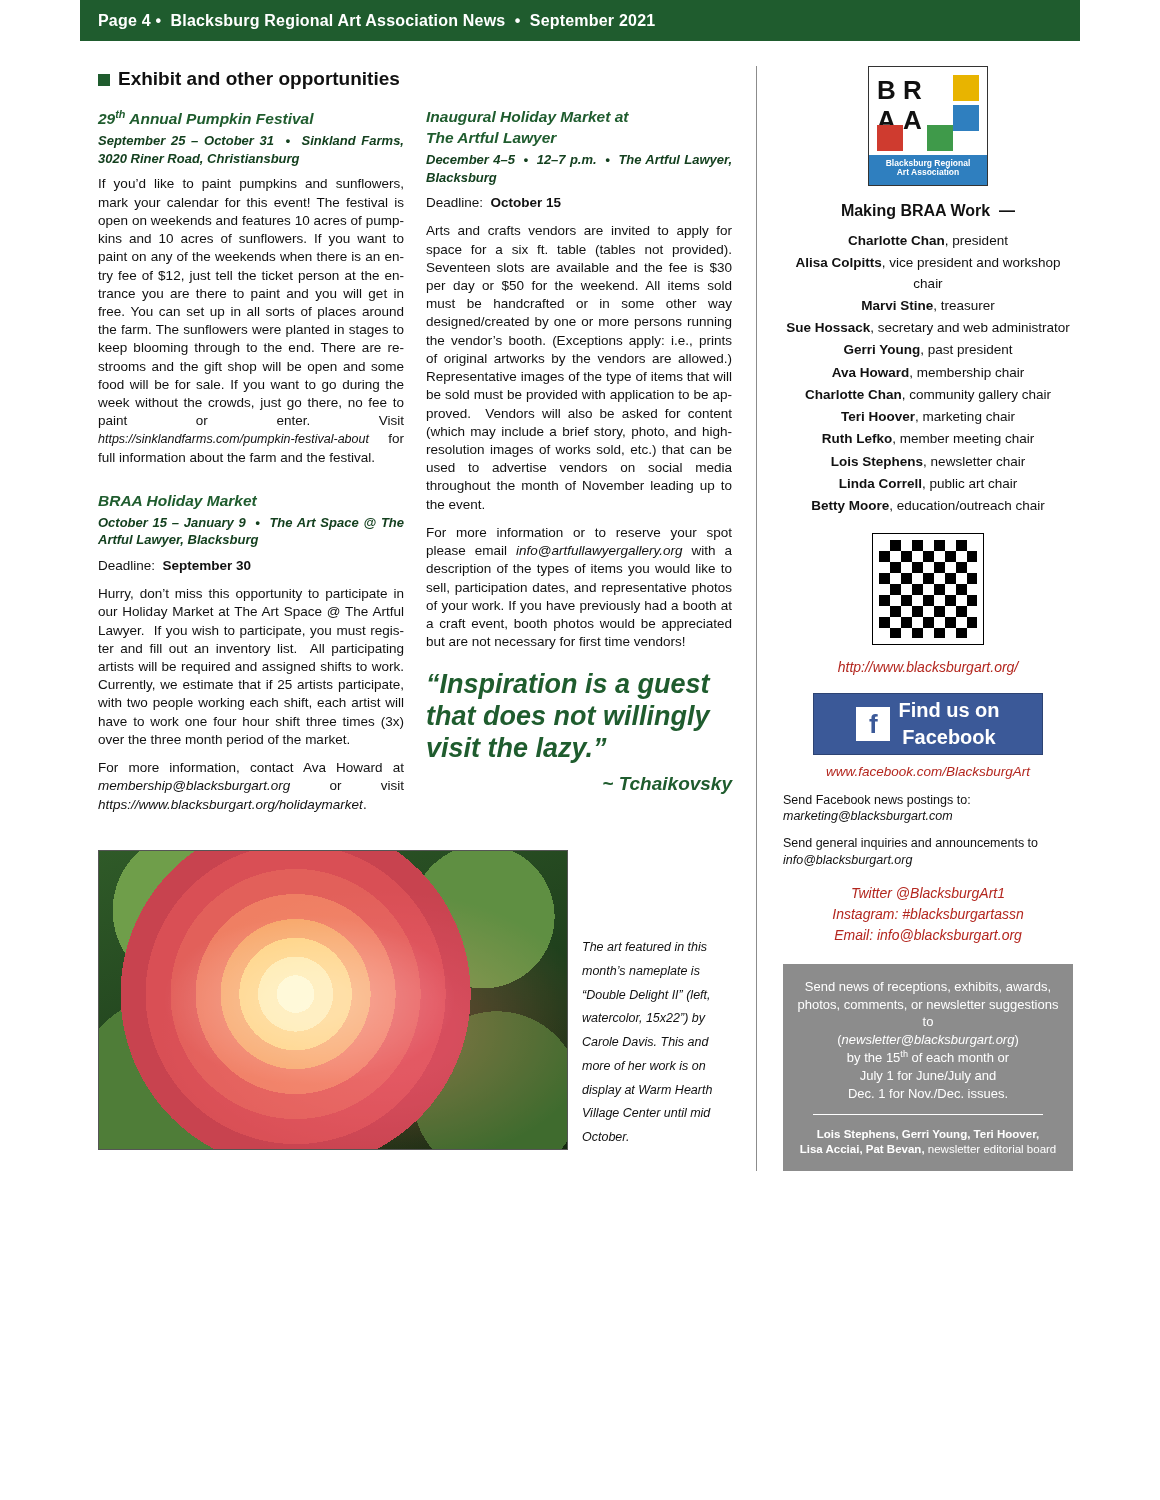Page 4 • Blacksburg Regional Art Association News • September 2021
Exhibit and other opportunities
29th Annual Pumpkin Festival
September 25 – October 31 • Sinkland Farms, 3020 Riner Road, Christiansburg
If you’d like to paint pumpkins and sunflowers, mark your calendar for this event! The festival is open on weekends and features 10 acres of pumpkins and 10 acres of sunflowers. If you want to paint on any of the weekends when there is an entry fee of $12, just tell the ticket person at the entrance you are there to paint and you will get in free. You can set up in all sorts of places around the farm. The sunflowers were planted in stages to keep blooming through to the end. There are restrooms and the gift shop will be open and some food will be for sale. If you want to go during the week without the crowds, just go there, no fee to paint or enter. Visit https://sinklandfarms.com/pumpkin-festival-about for full information about the farm and the festival.
BRAA Holiday Market
October 15 – January 9 • The Art Space @ The Artful Lawyer, Blacksburg
Deadline: September 30
Hurry, don’t miss this opportunity to participate in our Holiday Market at The Art Space @ The Artful Lawyer. If you wish to participate, you must register and fill out an inventory list. All participating artists will be required and assigned shifts to work. Currently, we estimate that if 25 artists participate, with two people working each shift, each artist will have to work one four hour shift three times (3x) over the three month period of the market.
For more information, contact Ava Howard at membership@blacksburgart.org or visit https://www.blacksburgart.org/holidaymarket.
Inaugural Holiday Market at
The Artful Lawyer
December 4–5 • 12–7 p.m. • The Artful Lawyer, Blacksburg
Deadline: October 15
Arts and crafts vendors are invited to apply for space for a six ft. table (tables not provided). Seventeen slots are available and the fee is $30 per day or $50 for the weekend. All items sold must be handcrafted or in some other way designed/created by one or more persons running the vendor’s booth. (Exceptions apply: i.e., prints of original artworks by the vendors are allowed.) Representative images of the type of items that will be sold must be provided with application to be approved. Vendors will also be asked for content (which may include a brief story, photo, and high-resolution images of works sold, etc.) that can be used to advertise vendors on social media throughout the month of November leading up to the event.
For more information or to reserve your spot please email info@artfullawyergallery.org with a description of the types of items you would like to sell, participation dates, and representative photos of your work. If you have previously had a booth at a craft event, booth photos would be appreciated but are not necessary for first time vendors!
“Inspiration is a guest that does not willingly visit the lazy.” ~ Tchaikovsky
The art featured in this month’s nameplate is “Double Delight II” (left, watercolor, 15x22”) by Carole Davis. This and more of her work is on display at Warm Hearth Village Center until mid October.
BR AA
Blacksburg Regional
Art Association
Making BRAA Work —
Charlotte Chan, president
Alisa Colpitts, vice president and workshop chair
Marvi Stine, treasurer
Sue Hossack, secretary and web administrator
Gerri Young, past president
Ava Howard, membership chair
Charlotte Chan, community gallery chair
Teri Hoover, marketing chair
Ruth Lefko, member meeting chair
Lois Stephens, newsletter chair
Linda Correll, public art chair
Betty Moore, education/outreach chair
http://www.blacksburgart.org/
fFind us on
Facebook
www.facebook.com/BlacksburgArt
Send Facebook news postings to:
marketing@blacksburgart.com
Send general inquiries and announcements to
info@blacksburgart.org
Twitter @BlacksburgArt1
Instagram: #blacksburgartassn
Email: info@blacksburgart.org
Send news of receptions, exhibits, awards, photos, comments, or newsletter suggestions to
(newsletter@blacksburgart.org)
by the 15th of each month or
July 1 for June/July and
Dec. 1 for Nov./Dec. issues.
Lois Stephens, Gerri Young, Teri Hoover,
Lisa Acciai, Pat Bevan, newsletter editorial board